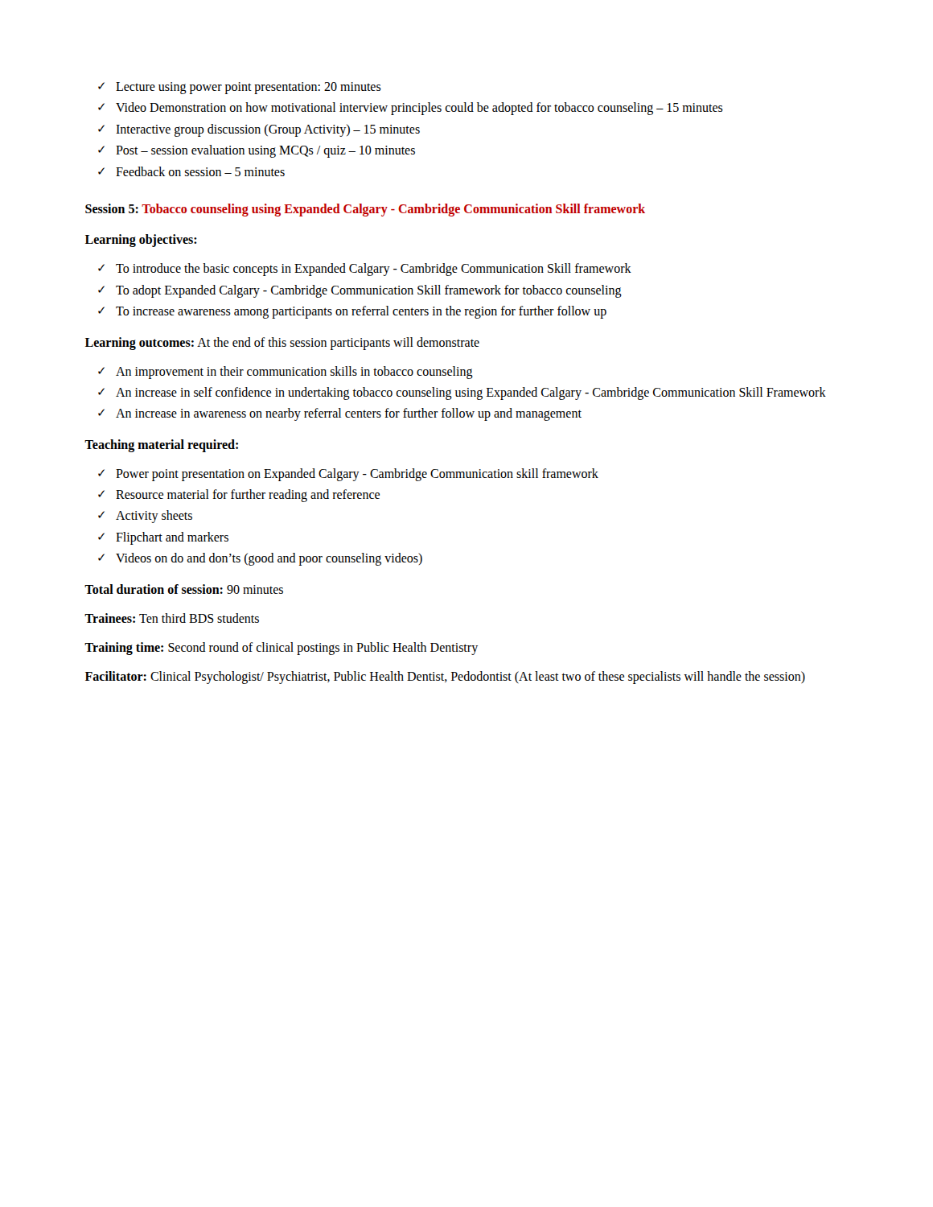Lecture using power point presentation: 20 minutes
Video Demonstration on how motivational interview principles could be adopted for tobacco counseling – 15 minutes
Interactive group discussion (Group Activity) – 15 minutes
Post – session evaluation using MCQs / quiz – 10 minutes
Feedback on session – 5 minutes
Session 5: Tobacco counseling using Expanded Calgary - Cambridge Communication Skill framework
Learning objectives:
To introduce the basic concepts in Expanded Calgary - Cambridge Communication Skill framework
To adopt Expanded Calgary - Cambridge Communication Skill framework for tobacco counseling
To increase awareness among participants on referral centers in the region for further follow up
Learning outcomes: At the end of this session participants will demonstrate
An improvement in their communication skills in tobacco counseling
An increase in self confidence in undertaking tobacco counseling using Expanded Calgary - Cambridge Communication Skill Framework
An increase in awareness on nearby referral centers for further follow up and management
Teaching material required:
Power point presentation on Expanded Calgary - Cambridge Communication skill framework
Resource material for further reading and reference
Activity sheets
Flipchart and markers
Videos on do and don’ts (good and poor counseling videos)
Total duration of session: 90 minutes
Trainees: Ten third BDS students
Training time: Second round of clinical postings in Public Health Dentistry
Facilitator: Clinical Psychologist/ Psychiatrist, Public Health Dentist, Pedodontist (At least two of these specialists will handle the session)